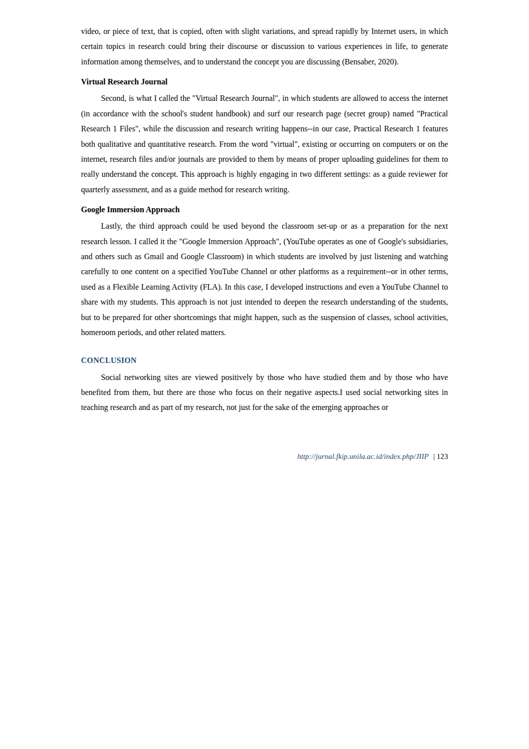video, or piece of text, that is copied, often with slight variations, and spread rapidly by Internet users, in which certain topics in research could bring their discourse or discussion to various experiences in life, to generate information among themselves, and to understand the concept you are discussing (Bensaber, 2020).
Virtual Research Journal
Second, is what I called the "Virtual Research Journal", in which students are allowed to access the internet (in accordance with the school's student handbook) and surf our research page (secret group) named "Practical Research 1 Files", while the discussion and research writing happens--in our case, Practical Research 1 features both qualitative and quantitative research. From the word "virtual", existing or occurring on computers or on the internet, research files and/or journals are provided to them by means of proper uploading guidelines for them to really understand the concept. This approach is highly engaging in two different settings: as a guide reviewer for quarterly assessment, and as a guide method for research writing.
Google Immersion Approach
Lastly, the third approach could be used beyond the classroom set-up or as a preparation for the next research lesson. I called it the "Google Immersion Approach", (YouTube operates as one of Google's subsidiaries, and others such as Gmail and Google Classroom) in which students are involved by just listening and watching carefully to one content on a specified YouTube Channel or other platforms as a requirement--or in other terms, used as a Flexible Learning Activity (FLA). In this case, I developed instructions and even a YouTube Channel to share with my students. This approach is not just intended to deepen the research understanding of the students, but to be prepared for other shortcomings that might happen, such as the suspension of classes, school activities, homeroom periods, and other related matters.
CONCLUSION
Social networking sites are viewed positively by those who have studied them and by those who have benefited from them, but there are those who focus on their negative aspects.I used social networking sites in teaching research and as part of my research, not just for the sake of the emerging approaches or
http://jurnal.fkip.unila.ac.id/index.php/JIIP| 123